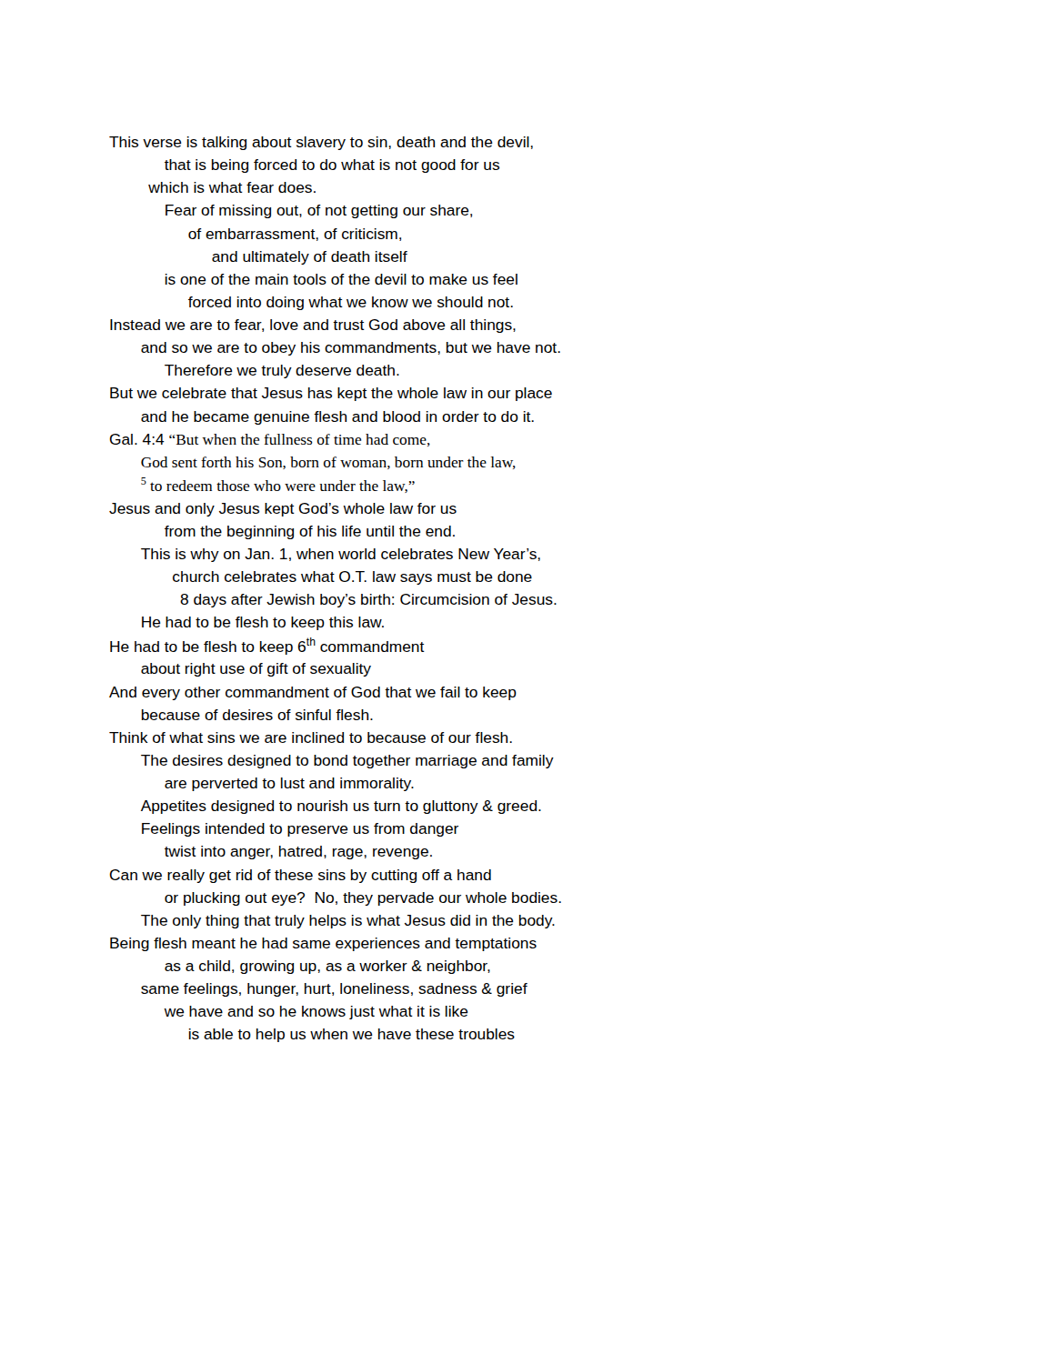This verse is talking about slavery to sin, death and the devil,
that is being forced to do what is not good for us
which is what fear does.
Fear of missing out, of not getting our share,
of embarrassment, of criticism,
and ultimately of death itself
is one of the main tools of the devil to make us feel
forced into doing what we know we should not.
Instead we are to fear, love and trust God above all things,
and so we are to obey his commandments, but we have not.
Therefore we truly deserve death.
But we celebrate that Jesus has kept the whole law in our place
and he became genuine flesh and blood in order to do it.
Gal. 4:4 “But when the fullness of time had come,
God sent forth his Son, born of woman, born under the law,
5 to redeem those who were under the law,”
Jesus and only Jesus kept God’s whole law for us
from the beginning of his life until the end.
This is why on Jan. 1, when world celebrates New Year’s,
church celebrates what O.T. law says must be done
8 days after Jewish boy’s birth: Circumcision of Jesus.
He had to be flesh to keep this law.
He had to be flesh to keep 6th commandment
about right use of gift of sexuality
And every other commandment of God that we fail to keep
because of desires of sinful flesh.
Think of what sins we are inclined to because of our flesh.
The desires designed to bond together marriage and family
are perverted to lust and immorality.
Appetites designed to nourish us turn to gluttony & greed.
Feelings intended to preserve us from danger
twist into anger, hatred, rage, revenge.
Can we really get rid of these sins by cutting off a hand
or plucking out eye? No, they pervade our whole bodies.
The only thing that truly helps is what Jesus did in the body.
Being flesh meant he had same experiences and temptations
as a child, growing up, as a worker & neighbor,
same feelings, hunger, hurt, loneliness, sadness & grief
we have and so he knows just what it is like
is able to help us when we have these troubles